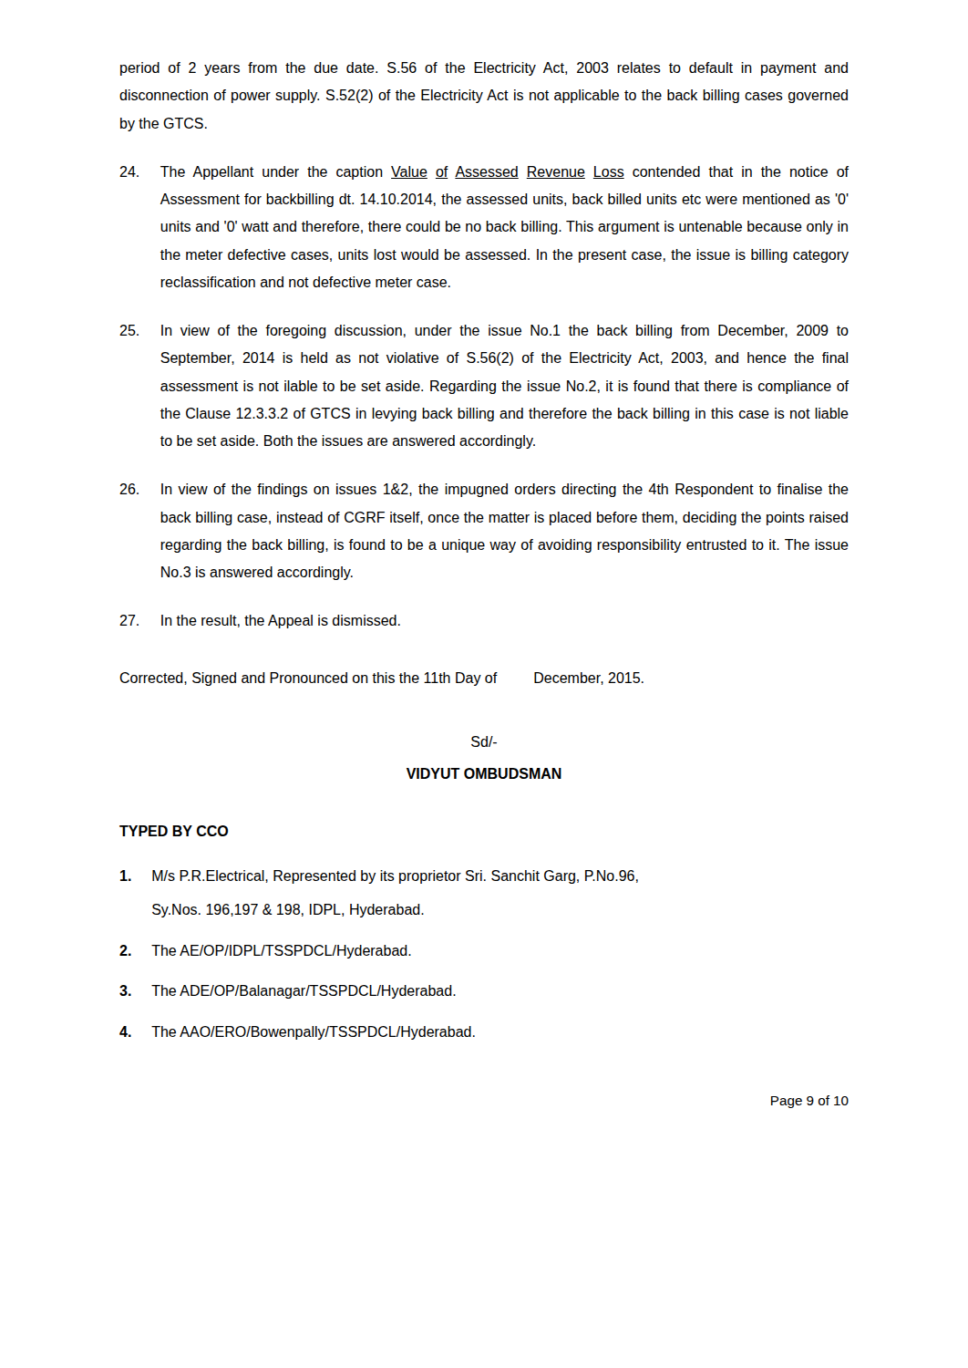period of 2 years from the due date. S.56 of the Electricity Act, 2003 relates to default in payment and disconnection of power supply. S.52(2) of the Electricity Act is not applicable to the back billing cases governed by the GTCS.
24. The Appellant under the caption Value of Assessed Revenue Loss contended that in the notice of Assessment for backbilling dt. 14.10.2014, the assessed units, back billed units etc were mentioned as '0' units and '0' watt and therefore, there could be no back billing. This argument is untenable because only in the meter defective cases, units lost would be assessed. In the present case, the issue is billing category reclassification and not defective meter case.
25. In view of the foregoing discussion, under the issue No.1 the back billing from December, 2009 to September, 2014 is held as not violative of S.56(2) of the Electricity Act, 2003, and hence the final assessment is not ilable to be set aside. Regarding the issue No.2, it is found that there is compliance of the Clause 12.3.3.2 of GTCS in levying back billing and therefore the back billing in this case is not liable to be set aside. Both the issues are answered accordingly.
26. In view of the findings on issues 1&2, the impugned orders directing the 4th Respondent to finalise the back billing case, instead of CGRF itself, once the matter is placed before them, deciding the points raised regarding the back billing, is found to be a unique way of avoiding responsibility entrusted to it. The issue No.3 is answered accordingly.
27. In the result, the Appeal is dismissed.
Corrected, Signed and Pronounced on this the 11th Day of December, 2015.
Sd/-
VIDYUT OMBUDSMAN
TYPED BY CCO
M/s P.R.Electrical, Represented by its proprietor Sri. Sanchit Garg, P.No.96, Sy.Nos. 196,197 & 198, IDPL, Hyderabad.
The AE/OP/IDPL/TSSPDCL/Hyderabad.
The ADE/OP/Balanagar/TSSPDCL/Hyderabad.
The AAO/ERO/Bowenpally/TSSPDCL/Hyderabad.
Page 9 of 10